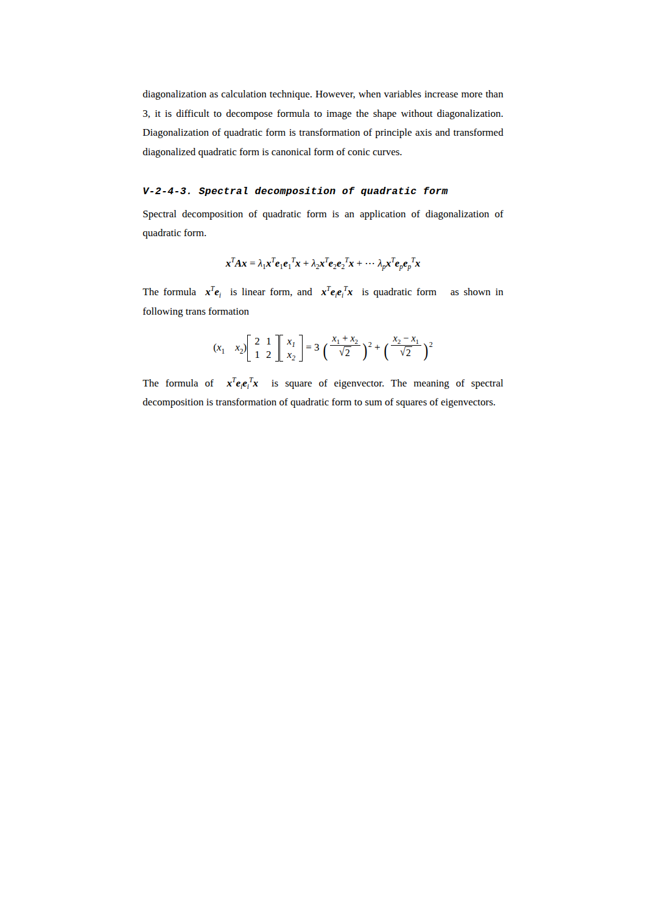diagonalization as calculation technique. However, when variables increase more than 3, it is difficult to decompose formula to image the shape without diagonalization. Diagonalization of quadratic form is transformation of principle axis and transformed diagonalized quadratic form is canonical form of conic curves.
V-2-4-3. Spectral decomposition of quadratic form
Spectral decomposition of quadratic form is an application of diagonalization of quadratic form.
xTAx = λ1xTe1e1Tx + λ2xTe2e2Tx + ⋯ λpxTepepTx
The formula xTei is linear form, and xTeieiTx is quadratic form as shown in following trans formation
(x1 x2)
| 2 | 1 |
| 1 | 2 |
| x 1 |
| x 2 |
= 3 (x1 + x2√2) 2 + (x2 − x1√2) 2
The formula of xTeieiTx is square of eigenvector. The meaning of spectral decomposition is transformation of quadratic form to sum of squares of eigenvectors.